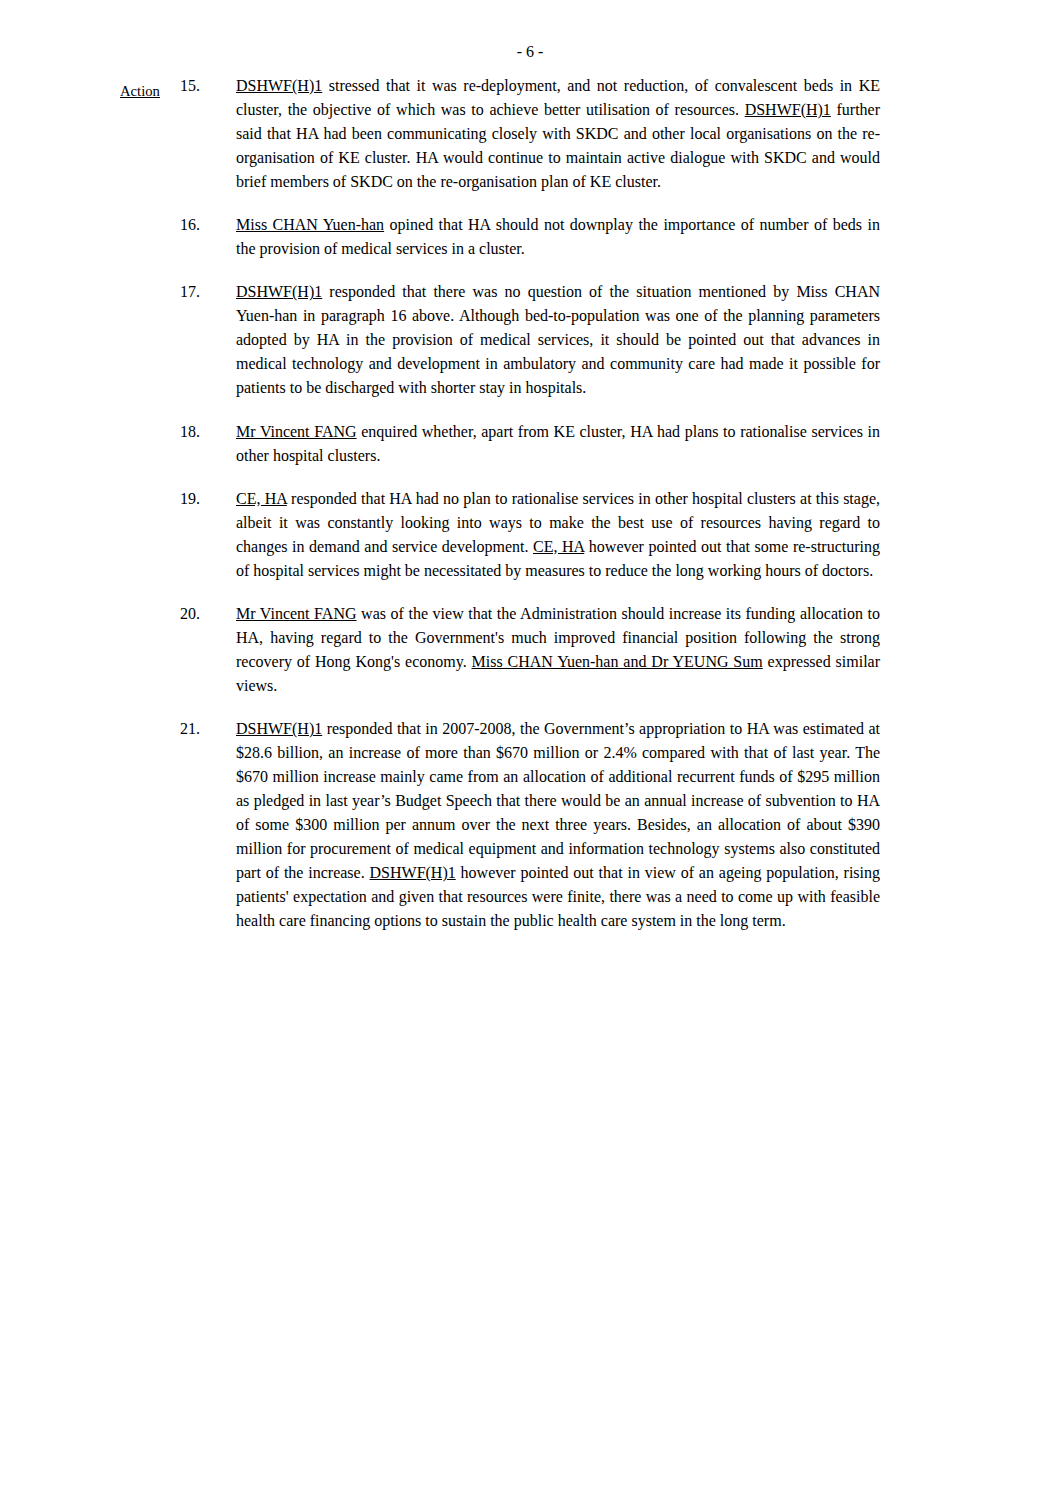- 6 -
Action
15. DSHWF(H)1 stressed that it was re-deployment, and not reduction, of convalescent beds in KE cluster, the objective of which was to achieve better utilisation of resources. DSHWF(H)1 further said that HA had been communicating closely with SKDC and other local organisations on the re-organisation of KE cluster. HA would continue to maintain active dialogue with SKDC and would brief members of SKDC on the re-organisation plan of KE cluster.
16. Miss CHAN Yuen-han opined that HA should not downplay the importance of number of beds in the provision of medical services in a cluster.
17. DSHWF(H)1 responded that there was no question of the situation mentioned by Miss CHAN Yuen-han in paragraph 16 above. Although bed-to-population was one of the planning parameters adopted by HA in the provision of medical services, it should be pointed out that advances in medical technology and development in ambulatory and community care had made it possible for patients to be discharged with shorter stay in hospitals.
18. Mr Vincent FANG enquired whether, apart from KE cluster, HA had plans to rationalise services in other hospital clusters.
19. CE, HA responded that HA had no plan to rationalise services in other hospital clusters at this stage, albeit it was constantly looking into ways to make the best use of resources having regard to changes in demand and service development. CE, HA however pointed out that some re-structuring of hospital services might be necessitated by measures to reduce the long working hours of doctors.
20. Mr Vincent FANG was of the view that the Administration should increase its funding allocation to HA, having regard to the Government's much improved financial position following the strong recovery of Hong Kong's economy. Miss CHAN Yuen-han and Dr YEUNG Sum expressed similar views.
21. DSHWF(H)1 responded that in 2007-2008, the Government’s appropriation to HA was estimated at $28.6 billion, an increase of more than $670 million or 2.4% compared with that of last year. The $670 million increase mainly came from an allocation of additional recurrent funds of $295 million as pledged in last year’s Budget Speech that there would be an annual increase of subvention to HA of some $300 million per annum over the next three years. Besides, an allocation of about $390 million for procurement of medical equipment and information technology systems also constituted part of the increase. DSHWF(H)1 however pointed out that in view of an ageing population, rising patients' expectation and given that resources were finite, there was a need to come up with feasible health care financing options to sustain the public health care system in the long term.